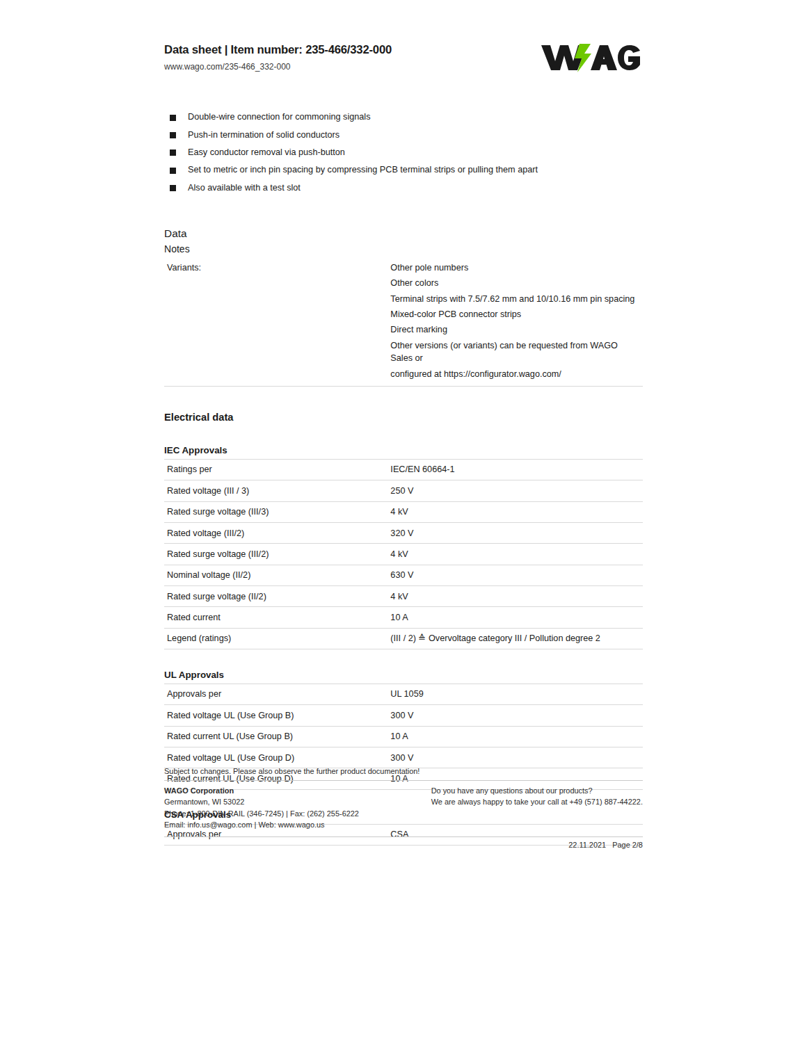Data sheet | Item number: 235-466/332-000
www.wago.com/235-466_332-000
WAGO
Double-wire connection for commoning signals
Push-in termination of solid conductors
Easy conductor removal via push-button
Set to metric or inch pin spacing by compressing PCB terminal strips or pulling them apart
Also available with a test slot
Data
Notes
| Variants: | Other pole numbers |
| | Other colors |
| | Terminal strips with 7.5/7.62 mm and 10/10.16 mm pin spacing |
| | Mixed-color PCB connector strips |
| | Direct marking |
| | Other versions (or variants) can be requested from WAGO Sales or |
| | configured at https://configurator.wago.com/ |
Electrical data
IEC Approvals
| Ratings per | IEC/EN 60664-1 |
| Rated voltage (III / 3) | 250 V |
| Rated surge voltage (III/3) | 4 kV |
| Rated voltage (III/2) | 320 V |
| Rated surge voltage (III/2) | 4 kV |
| Nominal voltage (II/2) | 630 V |
| Rated surge voltage (II/2) | 4 kV |
| Rated current | 10 A |
| Legend (ratings) | (III / 2) ≙ Overvoltage category III / Pollution degree 2 |
UL Approvals
| Approvals per | UL 1059 |
| Rated voltage UL (Use Group B) | 300 V |
| Rated current UL (Use Group B) | 10 A |
| Rated voltage UL (Use Group D) | 300 V |
| Rated current UL (Use Group D) | 10 A |
CSA Approvals
| Approvals per | CSA |
Subject to changes. Please also observe the further product documentation!
WAGO Corporation
Germantown, WI 53022
Phone: 1-800-DIN-RAIL (346-7245) | Fax: (262) 255-6222
Email: info.us@wago.com | Web: www.wago.us
Do you have any questions about our products?
We are always happy to take your call at +49 (571) 887-44222.
22.11.2021 Page 2/8